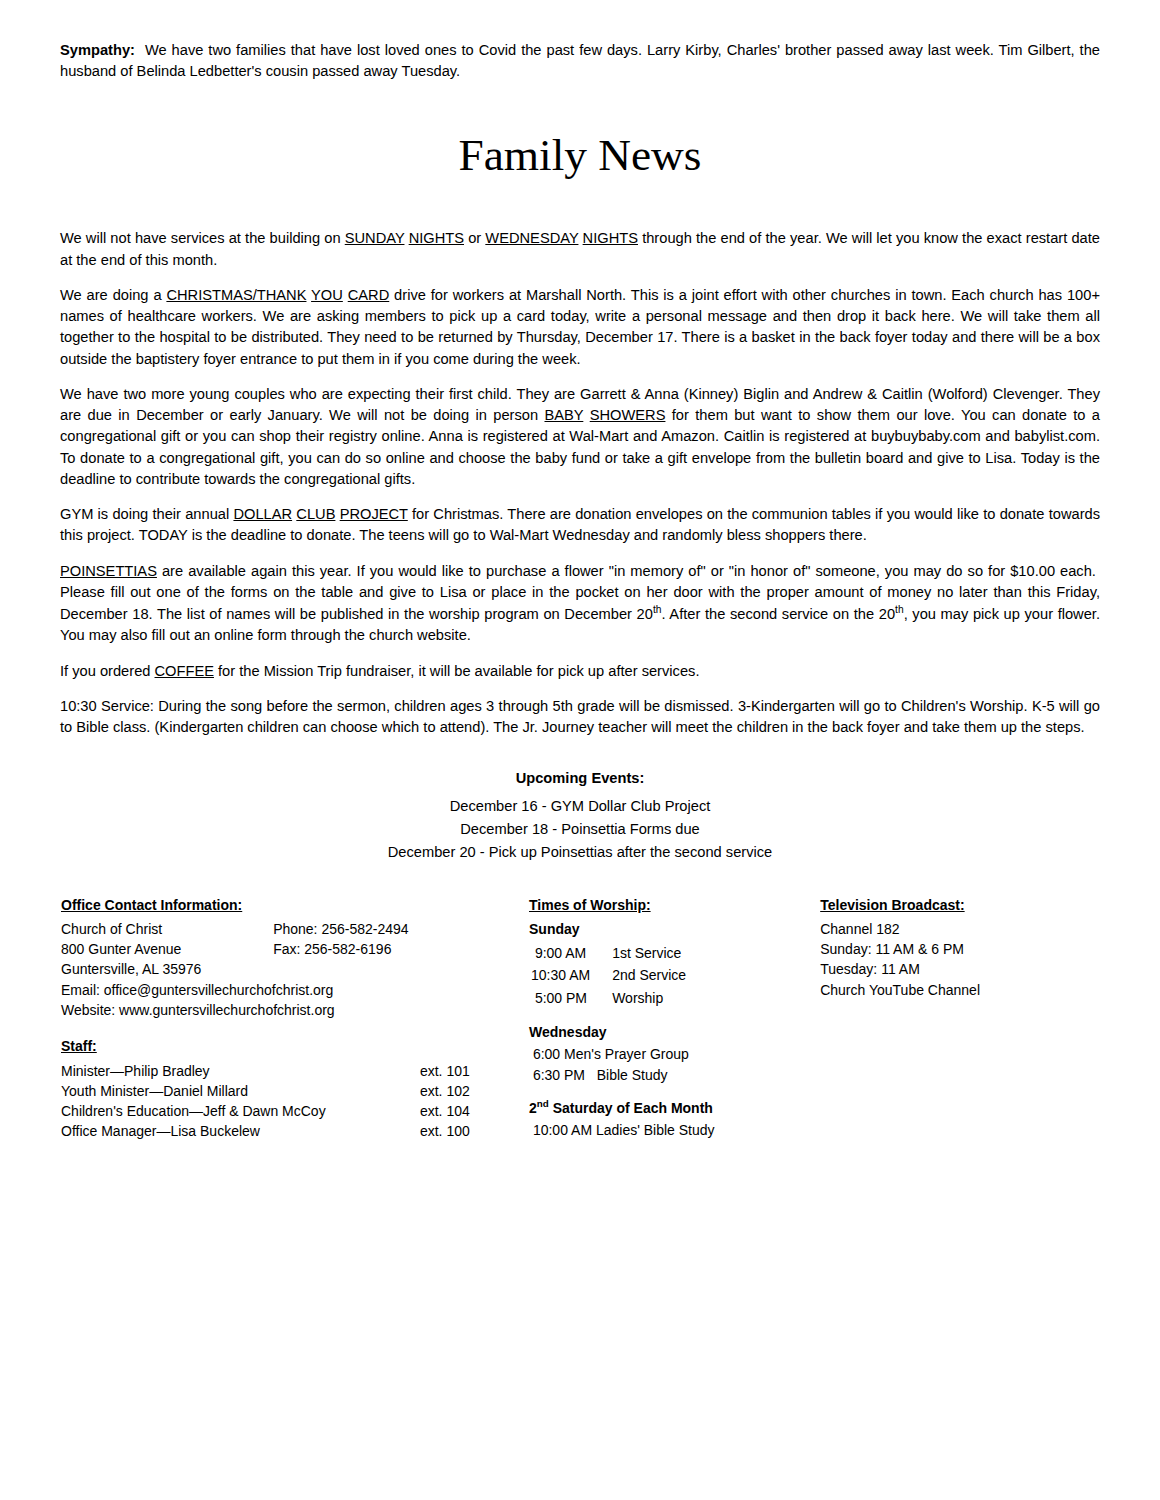Sympathy: We have two families that have lost loved ones to Covid the past few days. Larry Kirby, Charles' brother passed away last week. Tim Gilbert, the husband of Belinda Ledbetter's cousin passed away Tuesday.
Family News
We will not have services at the building on SUNDAY NIGHTS or WEDNESDAY NIGHTS through the end of the year. We will let you know the exact restart date at the end of this month.
We are doing a CHRISTMAS/THANK YOU CARD drive for workers at Marshall North. This is a joint effort with other churches in town. Each church has 100+ names of healthcare workers. We are asking members to pick up a card today, write a personal message and then drop it back here. We will take them all together to the hospital to be distributed. They need to be returned by Thursday, December 17. There is a basket in the back foyer today and there will be a box outside the baptistery foyer entrance to put them in if you come during the week.
We have two more young couples who are expecting their first child. They are Garrett & Anna (Kinney) Biglin and Andrew & Caitlin (Wolford) Clevenger. They are due in December or early January. We will not be doing in person BABY SHOWERS for them but want to show them our love. You can donate to a congregational gift or you can shop their registry online. Anna is registered at Wal-Mart and Amazon. Caitlin is registered at buybuybaby.com and babylist.com. To donate to a congregational gift, you can do so online and choose the baby fund or take a gift envelope from the bulletin board and give to Lisa. Today is the deadline to contribute towards the congregational gifts.
GYM is doing their annual DOLLAR CLUB PROJECT for Christmas. There are donation envelopes on the communion tables if you would like to donate towards this project. TODAY is the deadline to donate. The teens will go to Wal-Mart Wednesday and randomly bless shoppers there.
POINSETTIAS are available again this year. If you would like to purchase a flower "in memory of" or "in honor of" someone, you may do so for $10.00 each. Please fill out one of the forms on the table and give to Lisa or place in the pocket on her door with the proper amount of money no later than this Friday, December 18. The list of names will be published in the worship program on December 20th. After the second service on the 20th, you may pick up your flower. You may also fill out an online form through the church website.
If you ordered COFFEE for the Mission Trip fundraiser, it will be available for pick up after services.
10:30 Service: During the song before the sermon, children ages 3 through 5th grade will be dismissed. 3-Kindergarten will go to Children's Worship. K-5 will go to Bible class. (Kindergarten children can choose which to attend). The Jr. Journey teacher will meet the children in the back foyer and take them up the steps.
Upcoming Events:
December 16 - GYM Dollar Club Project
December 18 - Poinsettia Forms due
December 20 - Pick up Poinsettias after the second service
| Office Contact Information: / Church of Christ / Phone: 256-582-2494 / / 800 Gunter Avenue / Fax: 256-582-6196 / / Guntersville, AL 35976 / / Email: office@guntersvillechurchofchrist.org / / Website: www.guntersvillechurchofchrist.org / Staff: / Minister—Philip Bradley / ext. 101 / / Youth Minister—Daniel Millard / ext. 102 / / Children's Education—Jeff & Dawn McCoy / ext. 104 / / Office Manager—Lisa Buckelew / ext. 100 / | Times of Worship: Sunday / 9:00 AM / 1st Service / / 10:30 AM / 2nd Service / / 5:00 PM / Worship / Wednesday 6:00 Men's Prayer Group 6:30 PM Bible Study 2 nd Saturday of Each Month 10:00 AM Ladies' Bible Study | Television Broadcast: Channel 182 Sunday: 11 AM & 6 PM Tuesday: 11 AM Church YouTube Channel |